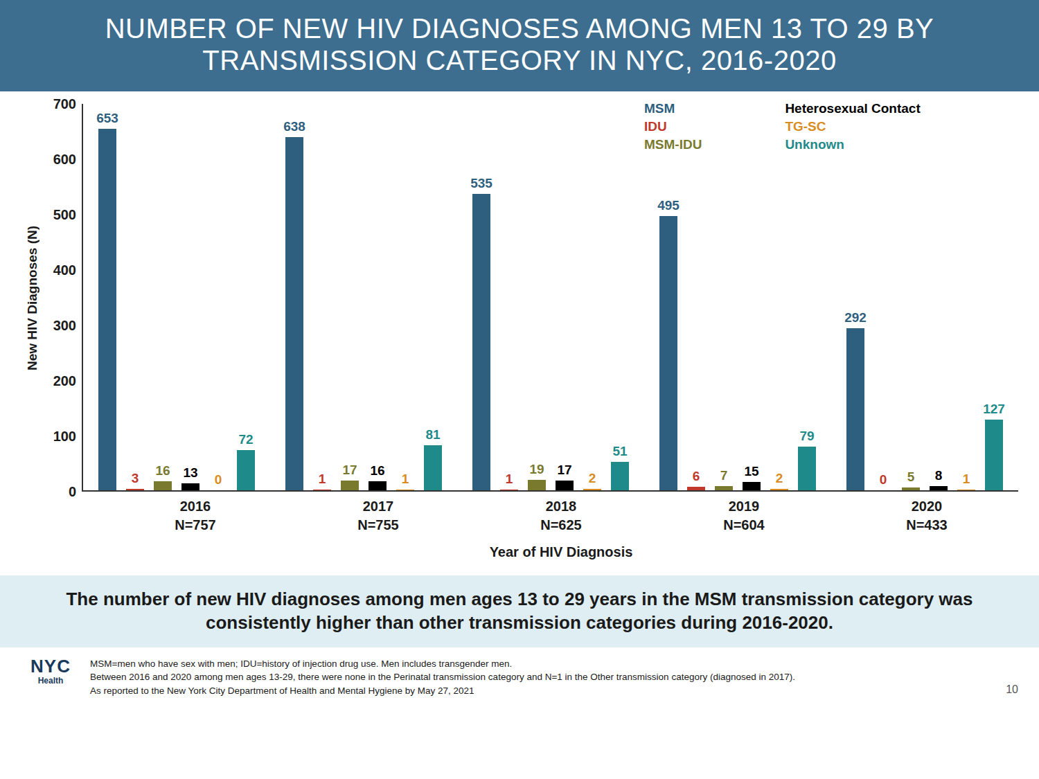Number of New HIV Diagnoses Among Men 13 to 29 by Transmission Category in NYC, 2016-2020
MSM Heterosexual Contact IDU TG-SC MSM-IDU Unknown
New HIV Diagnoses (N)
700
600
500
400
300
200
100
0
653
3
16
13
0
72
638
1
17
16
1
81
535
1
19
17
2
51
495
6
7
15
2
79
292
0
5
8
1
127
2016
N=757
2017
N=755
2018
N=625
2019
N=604
2020
N=433
Year of HIV Diagnosis
The number of new HIV diagnoses among men ages 13 to 29 years in the MSM transmission category was consistently higher than other transmission categories during 2016-2020.
NYC Health
MSM=men who have sex with men; IDU=history of injection drug use. Men includes transgender men.
Between 2016 and 2020 among men ages 13-29, there were none in the Perinatal transmission category and N=1 in the Other transmission category (diagnosed in 2017).
As reported to the New York City Department of Health and Mental Hygiene by May 27, 2021
10